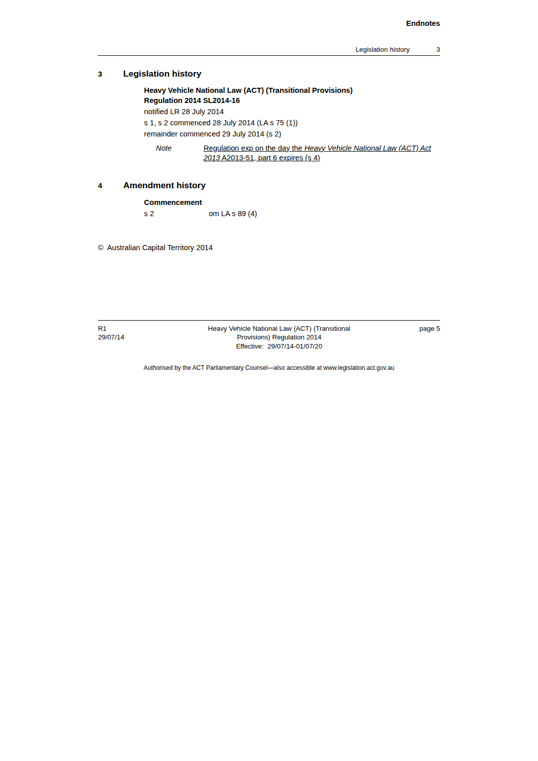Endnotes
Legislation history 3
3 Legislation history
Heavy Vehicle National Law (ACT) (Transitional Provisions)
Regulation 2014 SL2014-16
notified LR 28 July 2014
s 1, s 2 commenced 28 July 2014 (LA s 75 (1))
remainder commenced 29 July 2014 (s 2)
Note Regulation exp on the day the Heavy Vehicle National Law (ACT) Act 2013 A2013-51, part 6 expires (s 4)
4 Amendment history
Commencement
s 2 om LA s 89 (4)
© Australian Capital Territory 2014
R1
29/07/14
Heavy Vehicle National Law (ACT) (Transitional
Provisions) Regulation 2014
Effective: 29/07/14-01/07/20
page 5
Authorised by the ACT Parliamentary Counsel—also accessible at www.legislation.act.gov.au